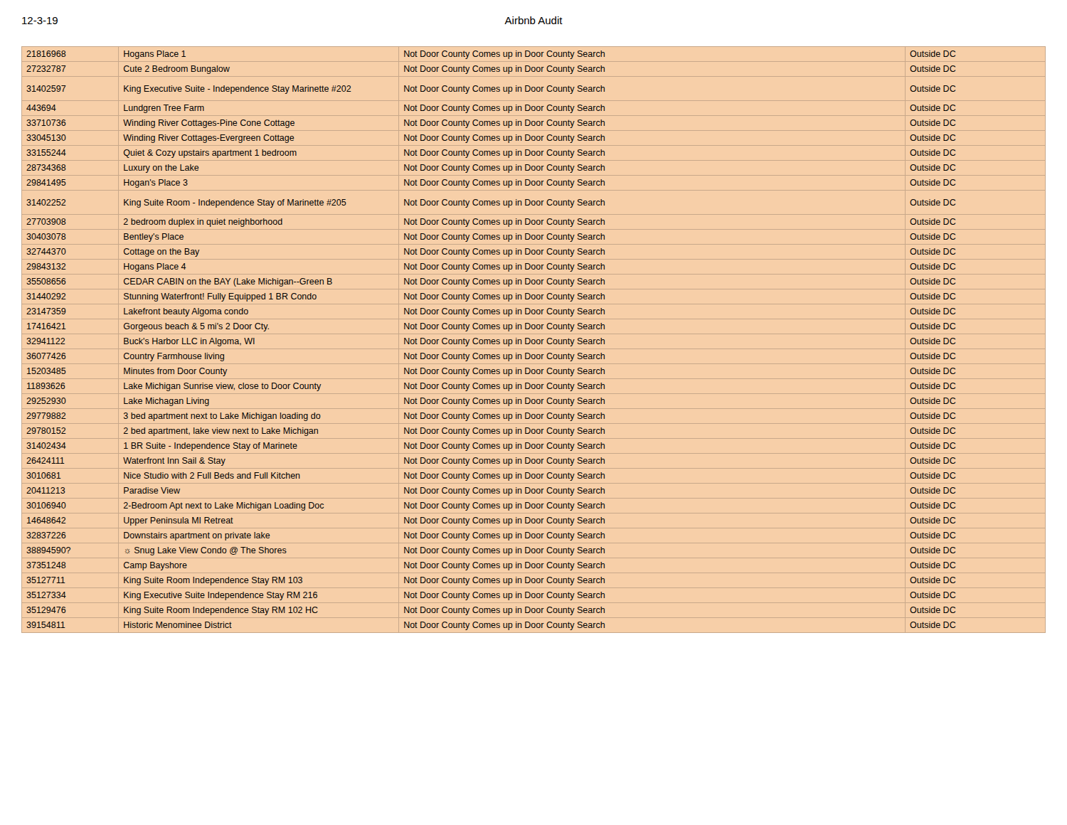12-3-19
Airbnb Audit
| 21816968 | Hogans Place 1 | Not Door County Comes up in Door County Search | Outside DC |
| 27232787 | Cute 2 Bedroom Bungalow | Not Door County Comes up in Door County Search | Outside DC |
| 31402597 | King Executive Suite - Independence Stay Marinette #202 | Not Door County Comes up in Door County Search | Outside DC |
| 443694 | Lundgren Tree Farm | Not Door County Comes up in Door County Search | Outside DC |
| 33710736 | Winding River Cottages-Pine Cone Cottage | Not Door County Comes up in Door County Search | Outside DC |
| 33045130 | Winding River Cottages-Evergreen Cottage | Not Door County Comes up in Door County Search | Outside DC |
| 33155244 | Quiet & Cozy upstairs apartment 1 bedroom | Not Door County Comes up in Door County Search | Outside DC |
| 28734368 | Luxury on the Lake | Not Door County Comes up in Door County Search | Outside DC |
| 29841495 | Hogan's Place 3 | Not Door County Comes up in Door County Search | Outside DC |
| 31402252 | King Suite Room - Independence Stay of Marinette #205 | Not Door County Comes up in Door County Search | Outside DC |
| 27703908 | 2 bedroom duplex in quiet neighborhood | Not Door County Comes up in Door County Search | Outside DC |
| 30403078 | Bentley's Place | Not Door County Comes up in Door County Search | Outside DC |
| 32744370 | Cottage on the Bay | Not Door County Comes up in Door County Search | Outside DC |
| 29843132 | Hogans Place 4 | Not Door County Comes up in Door County Search | Outside DC |
| 35508656 | CEDAR CABIN on the BAY (Lake Michigan--Green B | Not Door County Comes up in Door County Search | Outside DC |
| 31440292 | Stunning Waterfront! Fully Equipped 1 BR Condo | Not Door County Comes up in Door County Search | Outside DC |
| 23147359 | Lakefront beauty Algoma condo | Not Door County Comes up in Door County Search | Outside DC |
| 17416421 | Gorgeous beach & 5 mi's 2 Door Cty. | Not Door County Comes up in Door County Search | Outside DC |
| 32941122 | Buck's Harbor LLC in Algoma, WI | Not Door County Comes up in Door County Search | Outside DC |
| 36077426 | Country Farmhouse living | Not Door County Comes up in Door County Search | Outside DC |
| 15203485 | Minutes from Door County | Not Door County Comes up in Door County Search | Outside DC |
| 11893626 | Lake Michigan Sunrise view, close to Door County | Not Door County Comes up in Door County Search | Outside DC |
| 29252930 | Lake Michagan Living | Not Door County Comes up in Door County Search | Outside DC |
| 29779882 | 3 bed apartment next to Lake Michigan loading do | Not Door County Comes up in Door County Search | Outside DC |
| 29780152 | 2 bed apartment, lake view next to Lake Michigan | Not Door County Comes up in Door County Search | Outside DC |
| 31402434 | 1 BR Suite - Independence Stay of Marinete | Not Door County Comes up in Door County Search | Outside DC |
| 26424111 | Waterfront Inn Sail & Stay | Not Door County Comes up in Door County Search | Outside DC |
| 3010681 | Nice Studio with 2 Full Beds and Full Kitchen | Not Door County Comes up in Door County Search | Outside DC |
| 20411213 | Paradise View | Not Door County Comes up in Door County Search | Outside DC |
| 30106940 | 2-Bedroom Apt next to Lake Michigan Loading Doc | Not Door County Comes up in Door County Search | Outside DC |
| 14648642 | Upper Peninsula MI Retreat | Not Door County Comes up in Door County Search | Outside DC |
| 32837226 | Downstairs apartment on private lake | Not Door County Comes up in Door County Search | Outside DC |
| 38894590? | ☼ Snug Lake View Condo @ The Shores | Not Door County Comes up in Door County Search | Outside DC |
| 37351248 | Camp Bayshore | Not Door County Comes up in Door County Search | Outside DC |
| 35127711 | King Suite Room Independence Stay RM 103 | Not Door County Comes up in Door County Search | Outside DC |
| 35127334 | King Executive Suite Independence Stay RM 216 | Not Door County Comes up in Door County Search | Outside DC |
| 35129476 | King Suite Room Independence Stay RM 102 HC | Not Door County Comes up in Door County Search | Outside DC |
| 39154811 | Historic Menominee District | Not Door County Comes up in Door County Search | Outside DC |